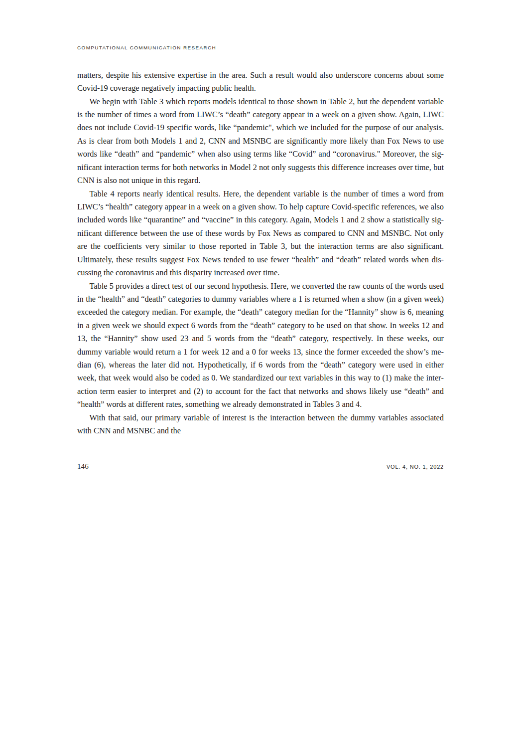Computational Communication Research
matters, despite his extensive expertise in the area. Such a result would also underscore concerns about some Covid-19 coverage negatively impacting public health.
We begin with Table 3 which reports models identical to those shown in Table 2, but the dependent variable is the number of times a word from LIWC’s “death” category appear in a week on a given show. Again, LIWC does not include Covid-19 specific words, like “pandemic", which we included for the purpose of our analysis. As is clear from both Models 1 and 2, CNN and MSNBC are significantly more likely than Fox News to use words like “death” and “pandemic” when also using terms like “Covid” and “coronavirus." Moreover, the significant interaction terms for both networks in Model 2 not only suggests this difference increases over time, but CNN is also not unique in this regard.
Table 4 reports nearly identical results. Here, the dependent variable is the number of times a word from LIWC’s “health” category appear in a week on a given show. To help capture Covid-specific references, we also included words like “quarantine” and “vaccine” in this category. Again, Models 1 and 2 show a statistically significant difference between the use of these words by Fox News as compared to CNN and MSNBC. Not only are the coefficients very similar to those reported in Table 3, but the interaction terms are also significant. Ultimately, these results suggest Fox News tended to use fewer “health” and “death” related words when discussing the coronavirus and this disparity increased over time.
Table 5 provides a direct test of our second hypothesis. Here, we converted the raw counts of the words used in the “health” and “death” categories to dummy variables where a 1 is returned when a show (in a given week) exceeded the category median. For example, the “death” category median for the “Hannity” show is 6, meaning in a given week we should expect 6 words from the “death” category to be used on that show. In weeks 12 and 13, the “Hannity” show used 23 and 5 words from the “death” category, respectively. In these weeks, our dummy variable would return a 1 for week 12 and a 0 for weeks 13, since the former exceeded the show’s median (6), whereas the later did not. Hypothetically, if 6 words from the “death” category were used in either week, that week would also be coded as 0. We standardized our text variables in this way to (1) make the interaction term easier to interpret and (2) to account for the fact that networks and shows likely use “death” and “health” words at different rates, something we already demonstrated in Tables 3 and 4.
With that said, our primary variable of interest is the interaction between the dummy variables associated with CNN and MSNBC and the
146 Vol. 4, No. 1, 2022